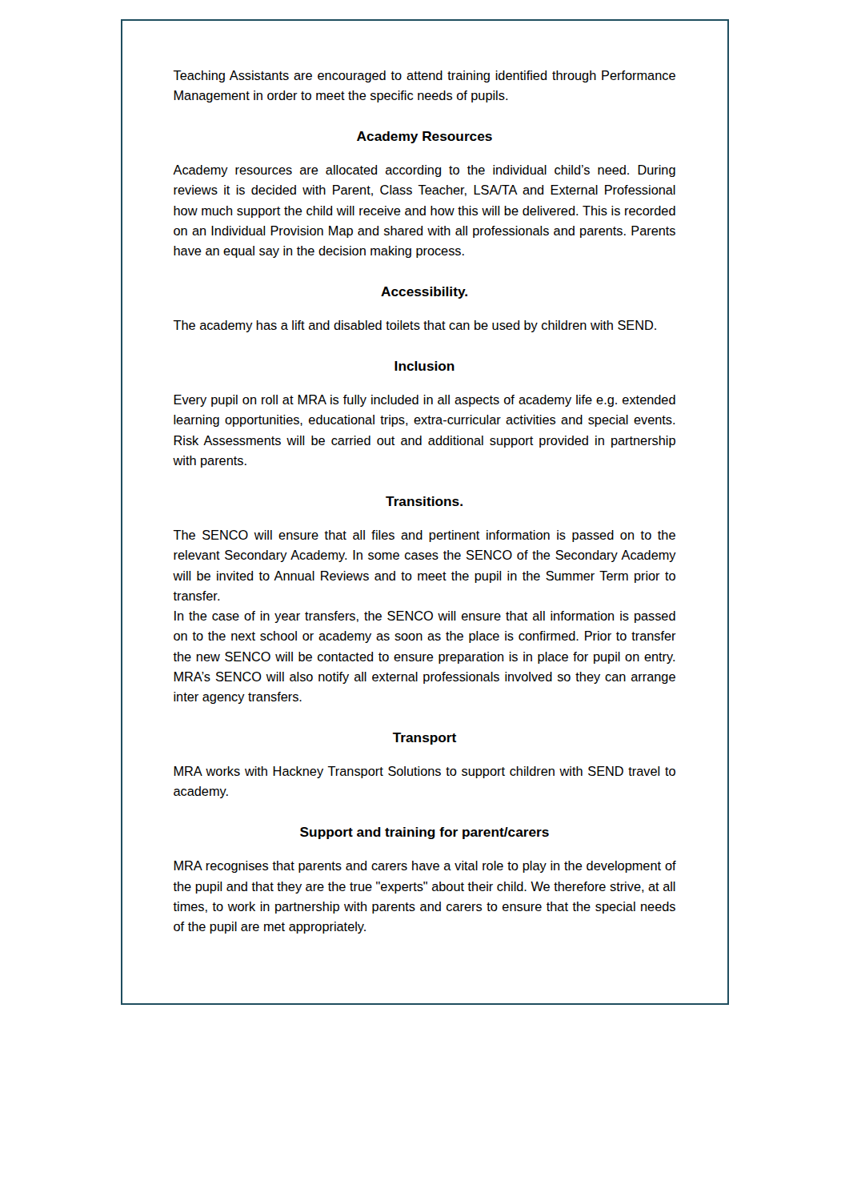Teaching Assistants are encouraged to attend training identified through Performance Management in order to meet the specific needs of pupils.
Academy Resources
Academy resources are allocated according to the individual child’s need. During reviews it is decided with Parent, Class Teacher, LSA/TA and External Professional how much support the child will receive and how this will be delivered. This is recorded on an Individual Provision Map and shared with all professionals and parents. Parents have an equal say in the decision making process.
Accessibility.
The academy has a lift and disabled toilets that can be used by children with SEND.
Inclusion
Every pupil on roll at MRA is fully included in all aspects of academy life e.g. extended learning opportunities, educational trips, extra-curricular activities and special events. Risk Assessments will be carried out and additional support provided in partnership with parents.
Transitions.
The SENCO will ensure that all files and pertinent information is passed on to the relevant Secondary Academy. In some cases the SENCO of the Secondary Academy will be invited to Annual Reviews and to meet the pupil in the Summer Term prior to transfer.
In the case of in year transfers, the SENCO will ensure that all information is passed on to the next school or academy as soon as the place is confirmed. Prior to transfer the new SENCO will be contacted to ensure preparation is in place for pupil on entry. MRA’s SENCO will also notify all external professionals involved so they can arrange inter agency transfers.
Transport
MRA works with Hackney Transport Solutions to support children with SEND travel to academy.
Support and training for parent/carers
MRA recognises that parents and carers have a vital role to play in the development of the pupil and that they are the true "experts" about their child. We therefore strive, at all times, to work in partnership with parents and carers to ensure that the special needs of the pupil are met appropriately.